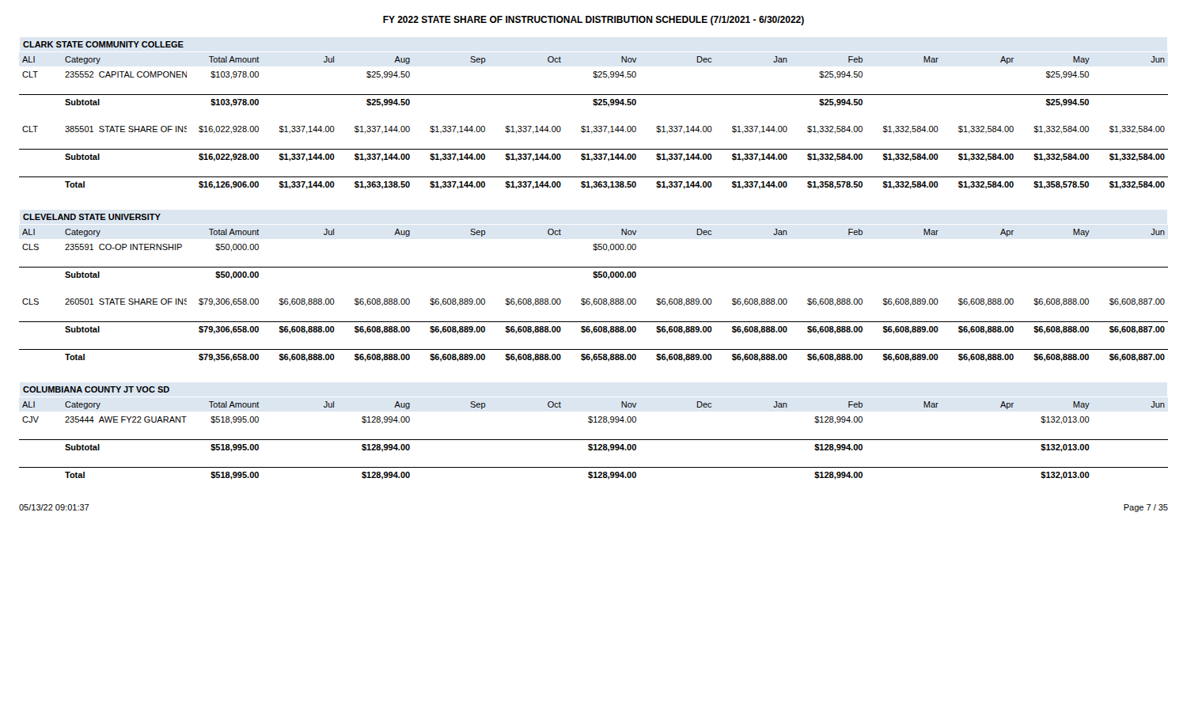FY 2022 STATE SHARE OF INSTRUCTIONAL DISTRIBUTION SCHEDULE (7/1/2021 - 6/30/2022)
CLARK STATE COMMUNITY COLLEGE
| ALI | Category | Total Amount | Jul | Aug | Sep | Oct | Nov | Dec | Jan | Feb | Mar | Apr | May | Jun |
| --- | --- | --- | --- | --- | --- | --- | --- | --- | --- | --- | --- | --- | --- | --- |
| CLT | 235552 CAPITAL COMPONENT | $103,978.00 | | $25,994.50 | | | $25,994.50 | | | $25,994.50 | | | $25,994.50 | |
| | Subtotal | $103,978.00 | | $25,994.50 | | | $25,994.50 | | | $25,994.50 | | | $25,994.50 | |
| CLT | 385501 STATE SHARE OF INSTRUCTION | $16,022,928.00 | $1,337,144.00 | $1,337,144.00 | $1,337,144.00 | $1,337,144.00 | $1,337,144.00 | $1,337,144.00 | $1,337,144.00 | $1,332,584.00 | $1,332,584.00 | $1,332,584.00 | $1,332,584.00 | $1,332,584.00 |
| | Subtotal | $16,022,928.00 | $1,337,144.00 | $1,337,144.00 | $1,337,144.00 | $1,337,144.00 | $1,337,144.00 | $1,337,144.00 | $1,337,144.00 | $1,332,584.00 | $1,332,584.00 | $1,332,584.00 | $1,332,584.00 | $1,332,584.00 |
| | Total | $16,126,906.00 | $1,337,144.00 | $1,363,138.50 | $1,337,144.00 | $1,337,144.00 | $1,363,138.50 | $1,337,144.00 | $1,337,144.00 | $1,358,578.50 | $1,332,584.00 | $1,332,584.00 | $1,358,578.50 | $1,332,584.00 |
CLEVELAND STATE UNIVERSITY
| ALI | Category | Total Amount | Jul | Aug | Sep | Oct | Nov | Dec | Jan | Feb | Mar | Apr | May | Jun |
| --- | --- | --- | --- | --- | --- | --- | --- | --- | --- | --- | --- | --- | --- | --- |
| CLS | 235591 CO-OP INTERNSHIP | $50,000.00 | | | | | $50,000.00 | | | | | | | |
| | Subtotal | $50,000.00 | | | | | $50,000.00 | | | | | | | |
| CLS | 260501 STATE SHARE OF INSTRUCTION | $79,306,658.00 | $6,608,888.00 | $6,608,888.00 | $6,608,889.00 | $6,608,888.00 | $6,608,888.00 | $6,608,889.00 | $6,608,888.00 | $6,608,888.00 | $6,608,889.00 | $6,608,888.00 | $6,608,888.00 | $6,608,887.00 |
| | Subtotal | $79,306,658.00 | $6,608,888.00 | $6,608,888.00 | $6,608,889.00 | $6,608,888.00 | $6,608,888.00 | $6,608,889.00 | $6,608,888.00 | $6,608,888.00 | $6,608,889.00 | $6,608,888.00 | $6,608,888.00 | $6,608,887.00 |
| | Total | $79,356,658.00 | $6,608,888.00 | $6,608,888.00 | $6,608,889.00 | $6,608,888.00 | $6,658,888.00 | $6,608,889.00 | $6,608,888.00 | $6,608,888.00 | $6,608,889.00 | $6,608,888.00 | $6,608,888.00 | $6,608,887.00 |
COLUMBIANA COUNTY JT VOC SD
| ALI | Category | Total Amount | Jul | Aug | Sep | Oct | Nov | Dec | Jan | Feb | Mar | Apr | May | Jun |
| --- | --- | --- | --- | --- | --- | --- | --- | --- | --- | --- | --- | --- | --- | --- |
| CJV | 235444 AWE FY22 GUARANTEE | $518,995.00 | | $128,994.00 | | | $128,994.00 | | | $128,994.00 | | | $132,013.00 | |
| | Subtotal | $518,995.00 | | $128,994.00 | | | $128,994.00 | | | $128,994.00 | | | $132,013.00 | |
| | Total | $518,995.00 | | $128,994.00 | | | $128,994.00 | | | $128,994.00 | | | $132,013.00 | |
05/13/22 09:01:37
Page 7 / 35